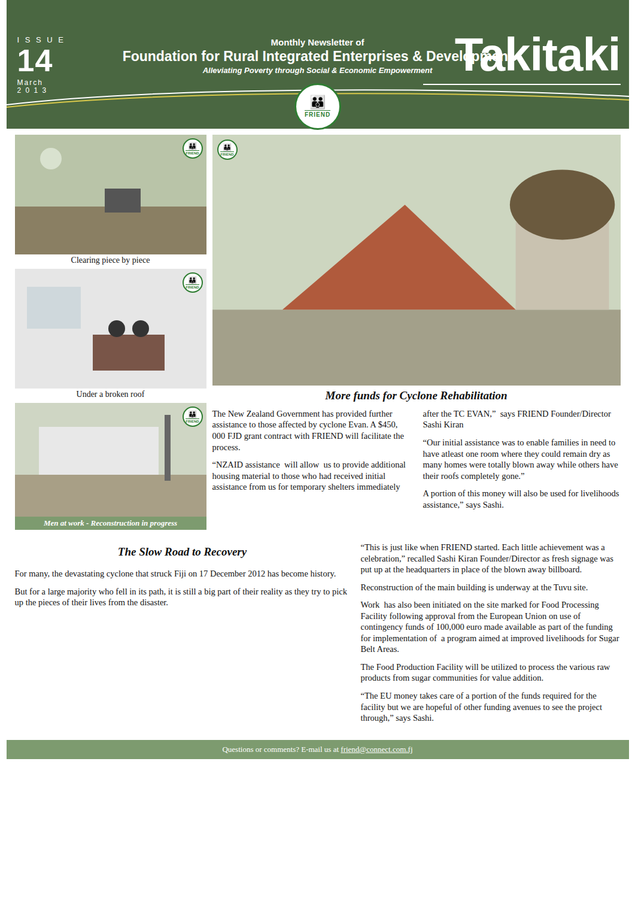I S S U E
14
March
2 0 1 3
Monthly Newsletter of
Foundation for Rural Integrated Enterprises & Development
Alleviating Poverty through Social & Economic Empowerment
Takitaki
👪
FRIEND
👪FRIEND
Clearing piece by piece
👪FRIEND
Under a broken roof
👪FRIEND
Men at work - Reconstruction in progress
👪FRIEND
More funds for Cyclone Rehabilitation
The New Zealand Government has provided further assistance to those affected by cyclone Evan. A $450, 000 FJD grant contract with FRIEND will facilitate the process.
“NZAID assistance will allow us to provide additional housing material to those who had received initial assistance from us for temporary shelters immediately after the TC EVAN,” says FRIEND Founder/Director Sashi Kiran
“Our initial assistance was to enable families in need to have atleast one room where they could remain dry as many homes were totally blown away while others have their roofs completely gone.”
A portion of this money will also be used for livelihoods assistance,” says Sashi.
The Slow Road to Recovery
For many, the devastating cyclone that struck Fiji on 17 December 2012 has become history.
But for a large majority who fell in its path, it is still a big part of their reality as they try to pick up the pieces of their lives from the disaster.
“This is just like when FRIEND started. Each little achievement was a celebration,” recalled Sashi Kiran Founder/Director as fresh signage was put up at the headquarters in place of the blown away billboard.
Reconstruction of the main building is underway at the Tuvu site.
Work has also been initiated on the site marked for Food Processing Facility following approval from the European Union on use of contingency funds of 100,000 euro made available as part of the funding for implementation of a program aimed at improved livelihoods for Sugar Belt Areas.
The Food Production Facility will be utilized to process the various raw products from sugar communities for value addition.
“The EU money takes care of a portion of the funds required for the facility but we are hopeful of other funding avenues to see the project through,” says Sashi.
Questions or comments? E-mail us at friend@connect.com.fj